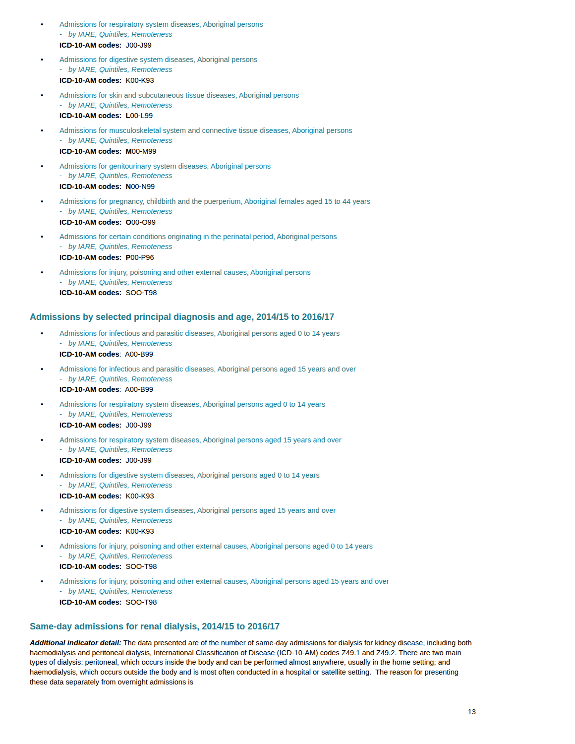Admissions for respiratory system diseases, Aboriginal persons by IARE, Quintiles, Remoteness ICD-10-AM codes: J00-J99
Admissions for digestive system diseases, Aboriginal persons by IARE, Quintiles, Remoteness ICD-10-AM codes: K00-K93
Admissions for skin and subcutaneous tissue diseases, Aboriginal persons by IARE, Quintiles, Remoteness ICD-10-AM codes: L00-L99
Admissions for musculoskeletal system and connective tissue diseases, Aboriginal persons by IARE, Quintiles, Remoteness ICD-10-AM codes: M00-M99
Admissions for genitourinary system diseases, Aboriginal persons by IARE, Quintiles, Remoteness ICD-10-AM codes: N00-N99
Admissions for pregnancy, childbirth and the puerperium, Aboriginal females aged 15 to 44 years by IARE, Quintiles, Remoteness ICD-10-AM codes: O00-O99
Admissions for certain conditions originating in the perinatal period, Aboriginal persons by IARE, Quintiles, Remoteness ICD-10-AM codes: P00-P96
Admissions for injury, poisoning and other external causes, Aboriginal persons by IARE, Quintiles, Remoteness ICD-10-AM codes: SOO-T98
Admissions by selected principal diagnosis and age, 2014/15 to 2016/17
Admissions for infectious and parasitic diseases, Aboriginal persons aged 0 to 14 years by IARE, Quintiles, Remoteness ICD-10-AM codes: A00-B99
Admissions for infectious and parasitic diseases, Aboriginal persons aged 15 years and over by IARE, Quintiles, Remoteness ICD-10-AM codes: A00-B99
Admissions for respiratory system diseases, Aboriginal persons aged 0 to 14 years by IARE, Quintiles, Remoteness ICD-10-AM codes: J00-J99
Admissions for respiratory system diseases, Aboriginal persons aged 15 years and over by IARE, Quintiles, Remoteness ICD-10-AM codes: J00-J99
Admissions for digestive system diseases, Aboriginal persons aged 0 to 14 years by IARE, Quintiles, Remoteness ICD-10-AM codes: K00-K93
Admissions for digestive system diseases, Aboriginal persons aged 15 years and over by IARE, Quintiles, Remoteness ICD-10-AM codes: K00-K93
Admissions for injury, poisoning and other external causes, Aboriginal persons aged 0 to 14 years by IARE, Quintiles, Remoteness ICD-10-AM codes: SOO-T98
Admissions for injury, poisoning and other external causes, Aboriginal persons aged 15 years and over by IARE, Quintiles, Remoteness ICD-10-AM codes: SOO-T98
Same-day admissions for renal dialysis, 2014/15 to 2016/17
Additional indicator detail: The data presented are of the number of same-day admissions for dialysis for kidney disease, including both haemodialysis and peritoneal dialysis, International Classification of Disease (ICD-10-AM) codes Z49.1 and Z49.2. There are two main types of dialysis: peritoneal, which occurs inside the body and can be performed almost anywhere, usually in the home setting; and haemodialysis, which occurs outside the body and is most often conducted in a hospital or satellite setting. The reason for presenting these data separately from overnight admissions is
13